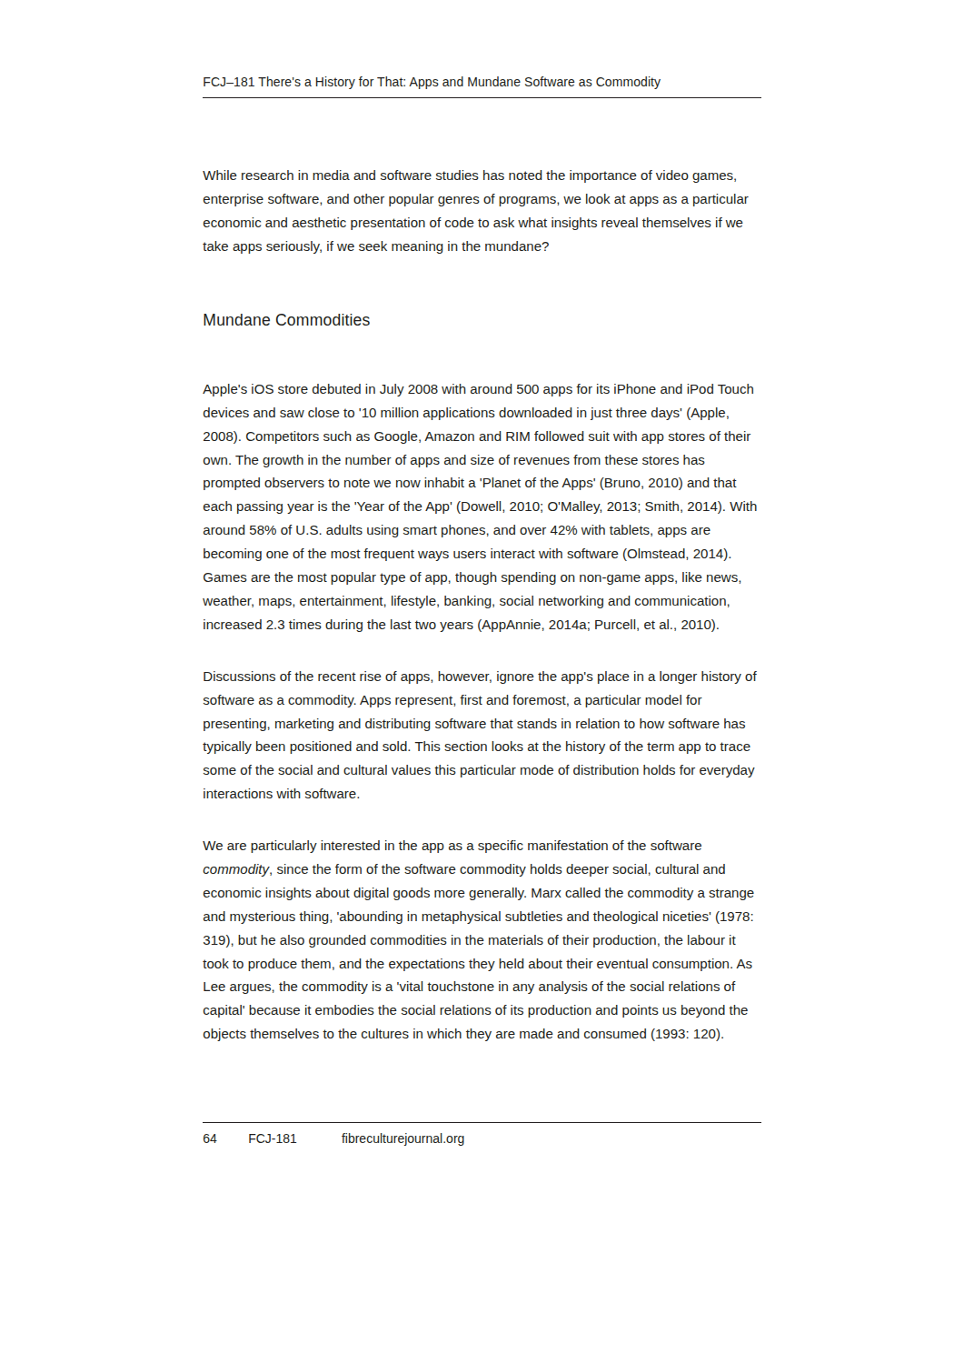FCJ–181 There's a History for That: Apps and Mundane Software as Commodity
While research in media and software studies has noted the importance of video games, enterprise software, and other popular genres of programs, we look at apps as a particular economic and aesthetic presentation of code to ask what insights reveal themselves if we take apps seriously, if we seek meaning in the mundane?
Mundane Commodities
Apple's iOS store debuted in July 2008 with around 500 apps for its iPhone and iPod Touch devices and saw close to '10 million applications downloaded in just three days' (Apple, 2008). Competitors such as Google, Amazon and RIM followed suit with app stores of their own. The growth in the number of apps and size of revenues from these stores has prompted observers to note we now inhabit a 'Planet of the Apps' (Bruno, 2010) and that each passing year is the 'Year of the App' (Dowell, 2010; O'Malley, 2013; Smith, 2014). With around 58% of U.S. adults using smart phones, and over 42% with tablets, apps are becoming one of the most frequent ways users interact with software (Olmstead, 2014). Games are the most popular type of app, though spending on non-game apps, like news, weather, maps, entertainment, lifestyle, banking, social networking and communication, increased 2.3 times during the last two years (AppAnnie, 2014a; Purcell, et al., 2010).
Discussions of the recent rise of apps, however, ignore the app's place in a longer history of software as a commodity. Apps represent, first and foremost, a particular model for presenting, marketing and distributing software that stands in relation to how software has typically been positioned and sold. This section looks at the history of the term app to trace some of the social and cultural values this particular mode of distribution holds for everyday interactions with software.
We are particularly interested in the app as a specific manifestation of the software commodity, since the form of the software commodity holds deeper social, cultural and economic insights about digital goods more generally. Marx called the commodity a strange and mysterious thing, 'abounding in metaphysical subtleties and theological niceties' (1978: 319), but he also grounded commodities in the materials of their production, the labour it took to produce them, and the expectations they held about their eventual consumption. As Lee argues, the commodity is a 'vital touchstone in any analysis of the social relations of capital' because it embodies the social relations of its production and points us beyond the objects themselves to the cultures in which they are made and consumed (1993: 120).
64 FCJ-181 fibreculturejournal.org